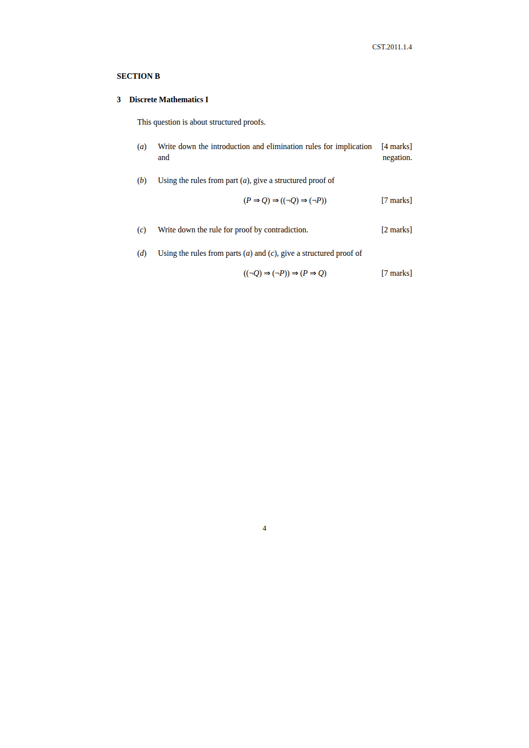CST.2011.1.4
SECTION B
3
Discrete Mathematics I
This question is about structured proofs.
(a)
[4 marks]
Write down the introduction and elimination rules for implication and negation.
(b)
Using the rules from part (a), give a structured proof of
[7 marks]
(P ⇒ Q) ⇒ ((¬Q) ⇒ (¬P))
(c)
[2 marks]
Write down the rule for proof by contradiction.
(d)
Using the rules from parts (a) and (c), give a structured proof of
[7 marks]
((¬Q) ⇒ (¬P)) ⇒ (P ⇒ Q)
4